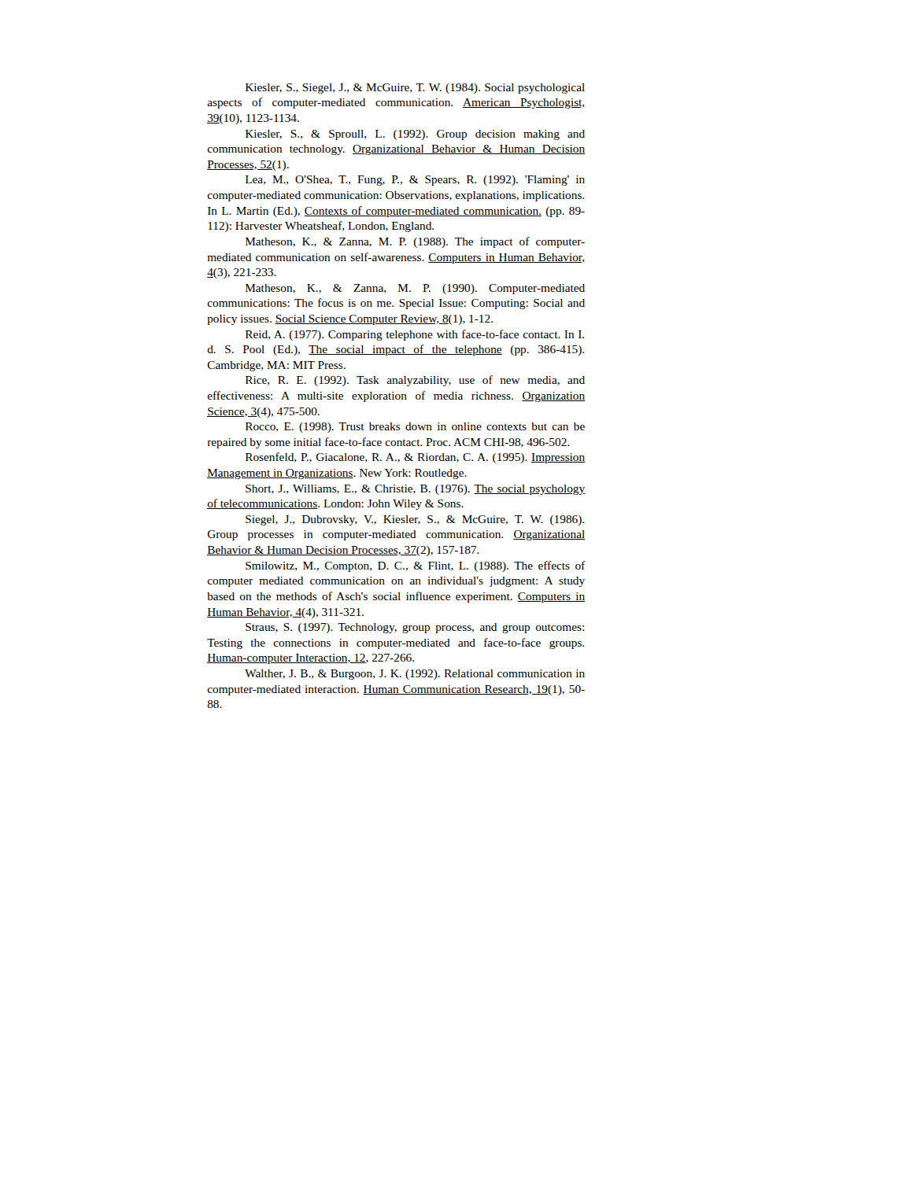Kiesler, S., Siegel, J., & McGuire, T. W. (1984). Social psychological aspects of computer-mediated communication. American Psychologist, 39(10), 1123-1134.
Kiesler, S., & Sproull, L. (1992). Group decision making and communication technology. Organizational Behavior & Human Decision Processes, 52(1).
Lea, M., O'Shea, T., Fung, P., & Spears, R. (1992). 'Flaming' in computer-mediated communication: Observations, explanations, implications. In L. Martin (Ed.), Contexts of computer-mediated communication. (pp. 89-112): Harvester Wheatsheaf, London, England.
Matheson, K., & Zanna, M. P. (1988). The impact of computer-mediated communication on self-awareness. Computers in Human Behavior, 4(3), 221-233.
Matheson, K., & Zanna, M. P. (1990). Computer-mediated communications: The focus is on me. Special Issue: Computing: Social and policy issues. Social Science Computer Review, 8(1), 1-12.
Reid, A. (1977). Comparing telephone with face-to-face contact. In I. d. S. Pool (Ed.), The social impact of the telephone (pp. 386-415). Cambridge, MA: MIT Press.
Rice, R. E. (1992). Task analyzability, use of new media, and effectiveness: A multi-site exploration of media richness. Organization Science, 3(4), 475-500.
Rocco, E. (1998). Trust breaks down in online contexts but can be repaired by some initial face-to-face contact. Proc. ACM CHI-98, 496-502.
Rosenfeld, P., Giacalone, R. A., & Riordan, C. A. (1995). Impression Management in Organizations. New York: Routledge.
Short, J., Williams, E., & Christie, B. (1976). The social psychology of telecommunications. London: John Wiley & Sons.
Siegel, J., Dubrovsky, V., Kiesler, S., & McGuire, T. W. (1986). Group processes in computer-mediated communication. Organizational Behavior & Human Decision Processes, 37(2), 157-187.
Smilowitz, M., Compton, D. C., & Flint, L. (1988). The effects of computer mediated communication on an individual's judgment: A study based on the methods of Asch's social influence experiment. Computers in Human Behavior, 4(4), 311-321.
Straus, S. (1997). Technology, group process, and group outcomes: Testing the connections in computer-mediated and face-to-face groups. Human-computer Interaction, 12, 227-266.
Walther, J. B., & Burgoon, J. K. (1992). Relational communication in computer-mediated interaction. Human Communication Research, 19(1), 50-88.